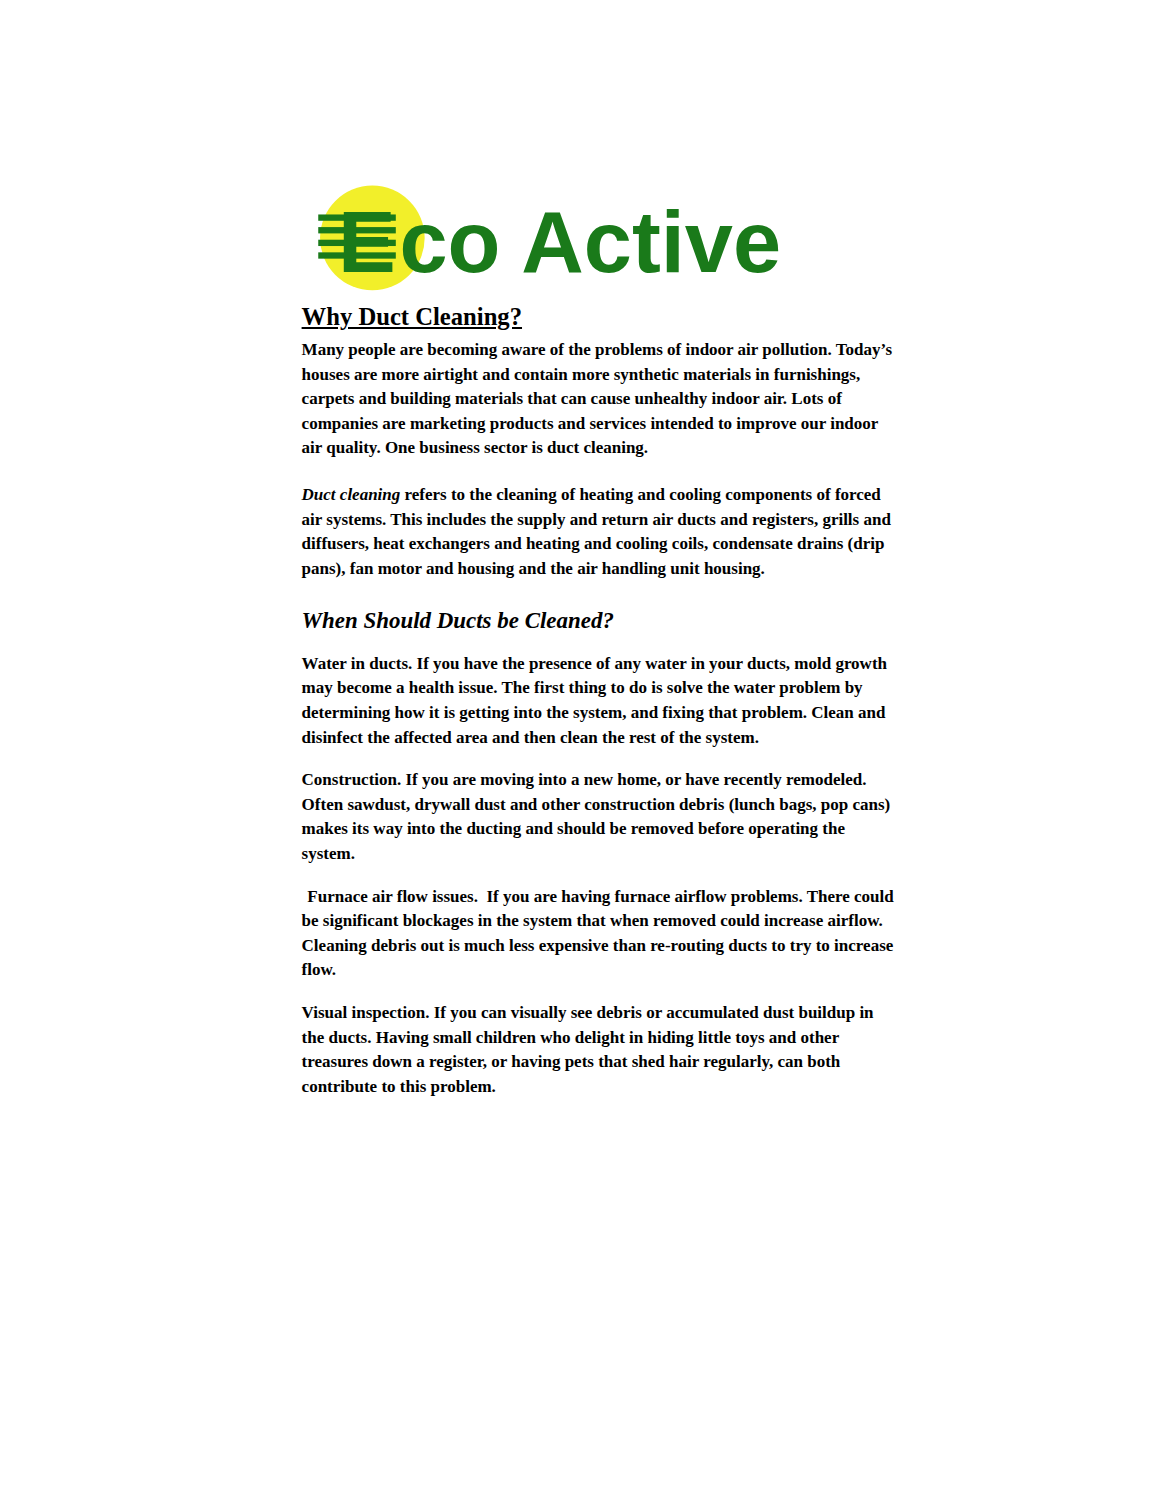E co Active
Why Duct Cleaning?
Many people are becoming aware of the problems of indoor air pollution. Today’s houses are more airtight and contain more synthetic materials in furnishings, carpets and building materials that can cause unhealthy indoor air. Lots of companies are marketing products and services intended to improve our indoor air quality. One business sector is duct cleaning.
Duct cleaning refers to the cleaning of heating and cooling components of forced air systems. This includes the supply and return air ducts and registers, grills and diffusers, heat exchangers and heating and cooling coils, condensate drains (drip pans), fan motor and housing and the air handling unit housing.
When Should Ducts be Cleaned?
Water in ducts. If you have the presence of any water in your ducts, mold growth may become a health issue. The first thing to do is solve the water problem by determining how it is getting into the system, and fixing that problem. Clean and disinfect the affected area and then clean the rest of the system.
Construction. If you are moving into a new home, or have recently remodeled. Often sawdust, drywall dust and other construction debris (lunch bags, pop cans) makes its way into the ducting and should be removed before operating the system.
Furnace air flow issues. If you are having furnace airflow problems. There could be significant blockages in the system that when removed could increase airflow. Cleaning debris out is much less expensive than re-routing ducts to try to increase flow.
Visual inspection. If you can visually see debris or accumulated dust buildup in the ducts. Having small children who delight in hiding little toys and other treasures down a register, or having pets that shed hair regularly, can both contribute to this problem.